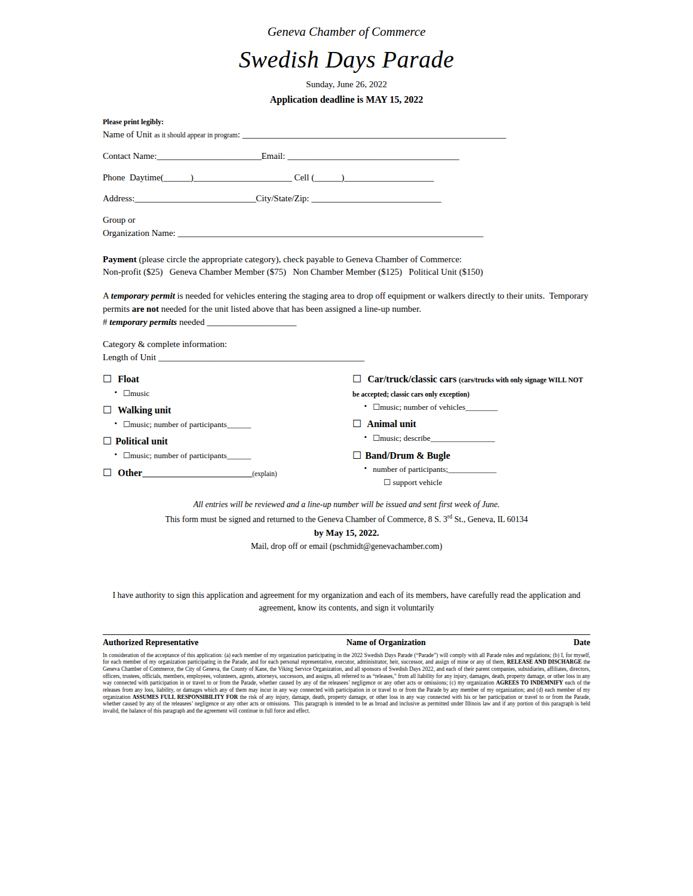Geneva Chamber of Commerce
Swedish Days Parade
Sunday, June 26, 2022
Application deadline is MAY 15, 2022
Please print legibly:
Name of Unit as it should appear in program: _______________________________________________________________
Contact Name:_________________________Email: _________________________________________
Phone Daytime(______)______________________ Cell (______)____________________
Address:_____________________________City/State/Zip: _______________________________
Group or
Organization Name: _________________________________________________________________________
Payment (please circle the appropriate category), check payable to Geneva Chamber of Commerce:
Non-profit ($25) Geneva Chamber Member ($75) Non Chamber Member ($125) Political Unit ($150)
A temporary permit is needed for vehicles entering the staging area to drop off equipment or walkers directly to their units. Temporary permits are not needed for the unit listed above that has been assigned a line-up number.
# temporary permits needed ____________________
Category & complete information:
Length of Unit ______________________________________________
☐ Float
☐music
☐ Walking unit
☐music; number of participants______
☐Political unit
☐music; number of participants______
☐ Other_______________________(explain)
☐ Car/truck/classic cars (cars/trucks with only signage WILL NOT be accepted; classic cars only exception)
☐music; number of vehicles________
☐ Animal unit
☐music; describe________________
☐Band/Drum & Bugle
number of participants;____________
☐ support vehicle
All entries will be reviewed and a line-up number will be issued and sent first week of June.
This form must be signed and returned to the Geneva Chamber of Commerce, 8 S. 3rd St., Geneva, IL 60134
by May 15, 2022.
Mail, drop off or email (pschmidt@genevachamber.com)
I have authority to sign this application and agreement for my organization and each of its members, have carefully read the application and agreement, know its contents, and sign it voluntarily
Authorized Representative Name of Organization Date
In consideration of the acceptance of this application: (a) each member of my organization participating in the 2022 Swedish Days Parade (“Parade”) will comply with all Parade rules and regulations; (b) I, for myself, for each member of my organization participating in the Parade, and for each personal representative, executor, administrator, heir, successor, and assign of mine or any of them, RELEASE AND DISCHARGE the Geneva Chamber of Commerce, the City of Geneva, the County of Kane, the Viking Service Organization, and all sponsors of Swedish Days 2022, and each of their parent companies, subsidiaries, affiliates, directors, officers, trustees, officials, members, employees, volunteers, agents, attorneys, successors, and assigns, all referred to as “releases,” from all liability for any injury, damages, death, property damage, or other loss in any way connected with participation in or travel to or from the Parade, whether caused by any of the releasees’ negligence or any other acts or omissions; (c) my organization AGREES TO INDEMNIFY each of the releases from any loss, liability, or damages which any of them may incur in any way connected with participation in or travel to or from the Parade by any member of my organization; and (d) each member of my organization ASSUMES FULL RESPONSIBILITY FOR the risk of any injury, damage, death, property damage, or other loss in any way connected with his or her participation or travel to or from the Parade, whether caused by any of the releasees’ negligence or any other acts or omissions. This paragraph is intended to be as broad and inclusive as permitted under Illinois law and if any portion of this paragraph is held invalid, the balance of this paragraph and the agreement will continue in full force and effect.